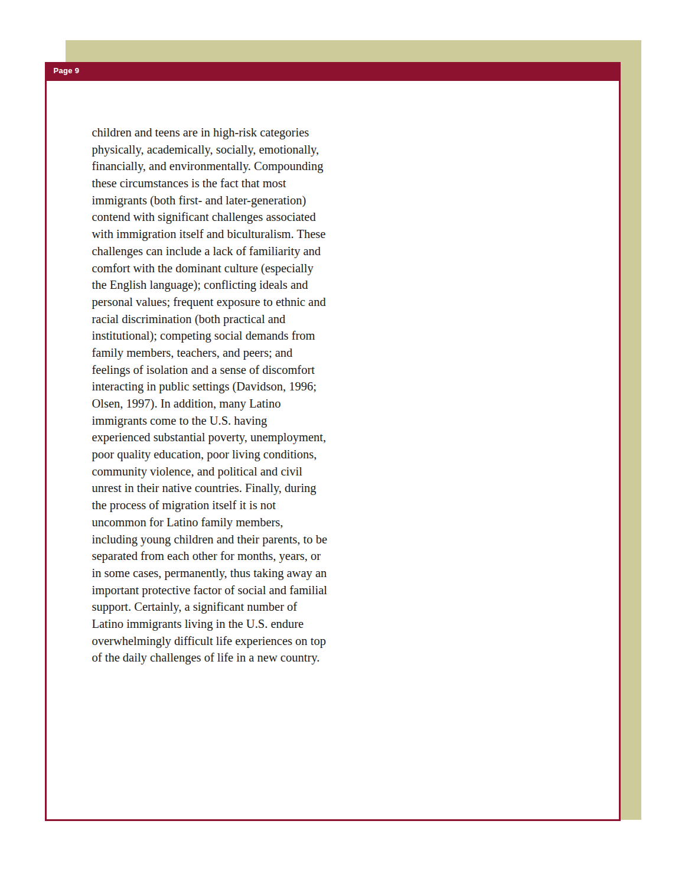Page 9
children and teens are in high-risk categories physically, academically, socially, emotionally, financially, and environmentally. Compounding these circumstances is the fact that most immigrants (both first- and later-generation) contend with significant challenges associated with immigration itself and biculturalism. These challenges can include a lack of familiarity and comfort with the dominant culture (especially the English language); conflicting ideals and personal values; frequent exposure to ethnic and racial discrimination (both practical and institutional); competing social demands from family members, teachers, and peers; and feelings of isolation and a sense of discomfort interacting in public settings (Davidson, 1996; Olsen, 1997). In addition, many Latino immigrants come to the U.S. having experienced substantial poverty, unemployment, poor quality education, poor living conditions, community violence, and political and civil unrest in their native countries. Finally, during the process of migration itself it is not uncommon for Latino family members, including young children and their parents, to be separated from each other for months, years, or in some cases, permanently, thus taking away an important protective factor of social and familial support. Certainly, a significant number of Latino immigrants living in the U.S. endure overwhelmingly difficult life experiences on top of the daily challenges of life in a new country.